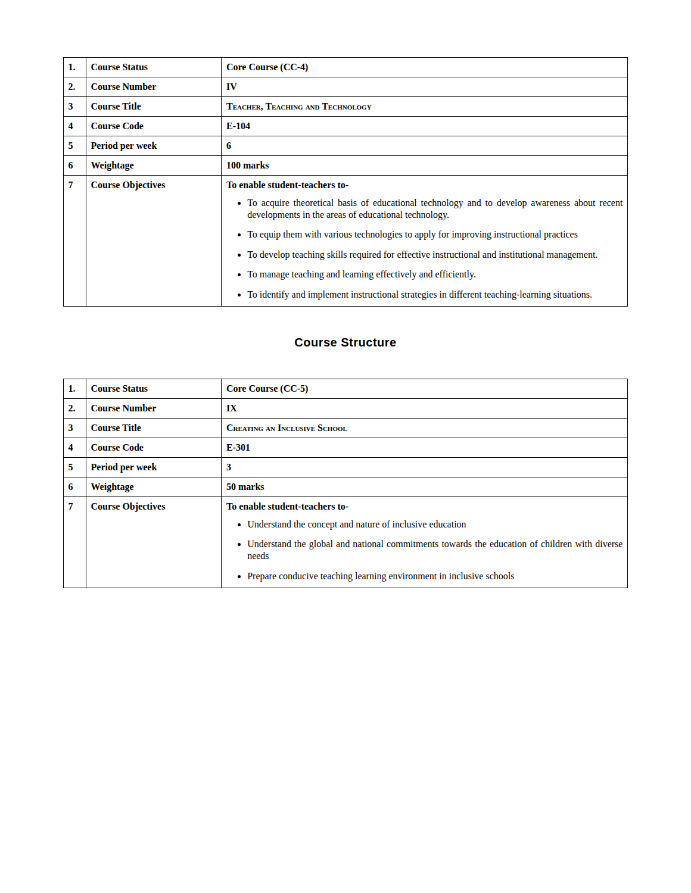| 1. | Course Status | Core Course (CC-4) |
| 2. | Course Number | IV |
| 3 | Course Title | Teacher, Teaching and Technology |
| 4 | Course Code | E-104 |
| 5 | Period per week | 6 |
| 6 | Weightage | 100 marks |
| 7 | Course Objectives | To enable student-teachers to- To acquire theoretical basis of educational technology and to develop awareness about recent developments in the areas of educational technology. To equip them with various technologies to apply for improving instructional practices To develop teaching skills required for effective instructional and institutional management. To manage teaching and learning effectively and efficiently. To identify and implement instructional strategies in different teaching-learning situations. |
Course Structure
| 1. | Course Status | Core Course (CC-5) |
| 2. | Course Number | IX |
| 3 | Course Title | Creating an Inclusive School |
| 4 | Course Code | E-301 |
| 5 | Period per week | 3 |
| 6 | Weightage | 50 marks |
| 7 | Course Objectives | To enable student-teachers to- Understand the concept and nature of inclusive education Understand the global and national commitments towards the education of children with diverse needs Prepare conducive teaching learning environment in inclusive schools |